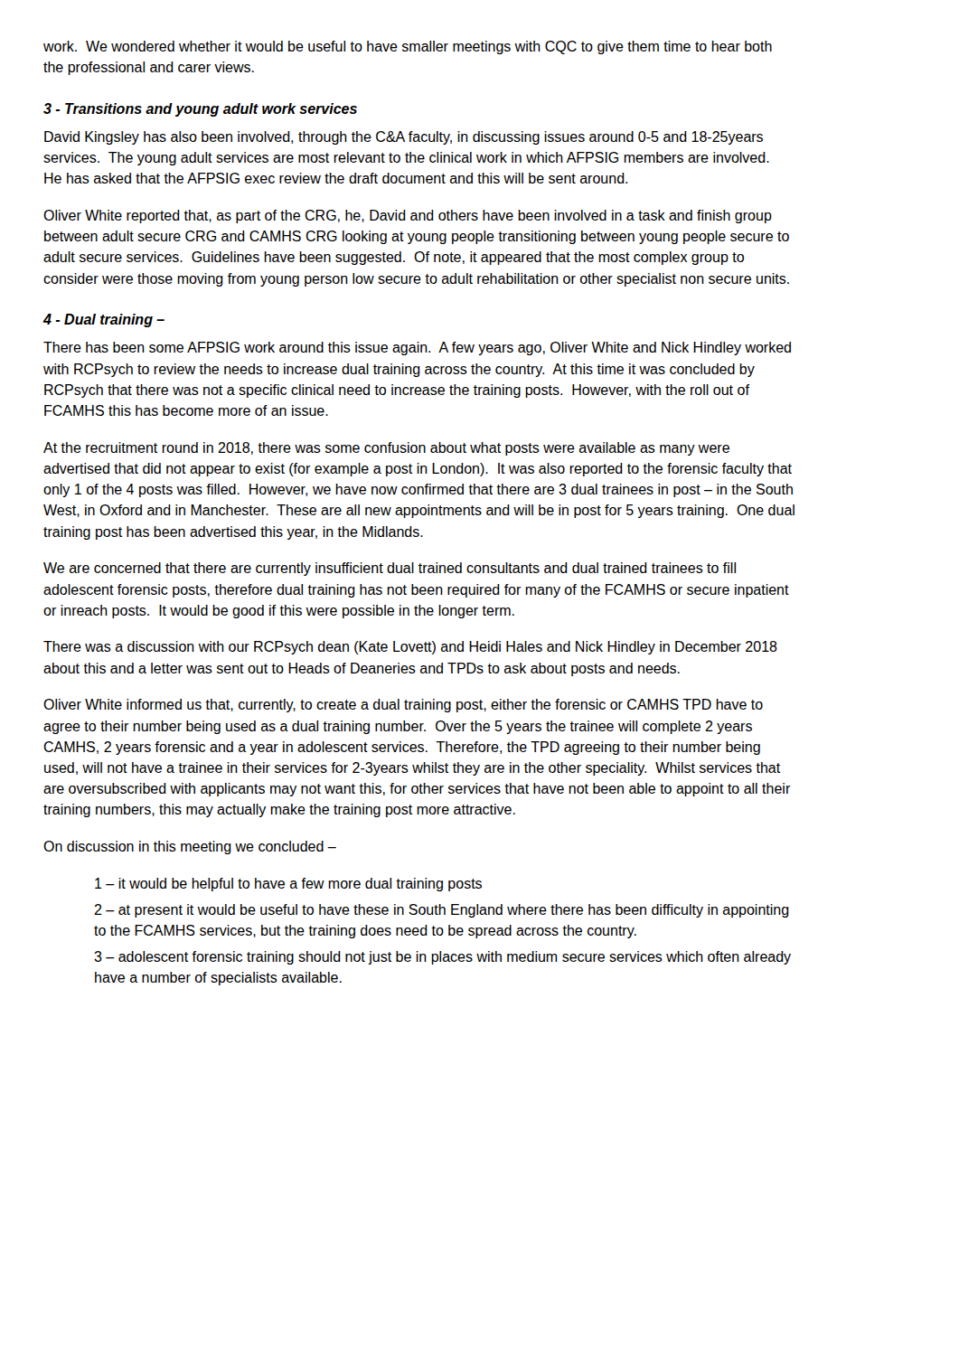work. We wondered whether it would be useful to have smaller meetings with CQC to give them time to hear both the professional and carer views.
3 - Transitions and young adult work services
David Kingsley has also been involved, through the C&A faculty, in discussing issues around 0-5 and 18-25years services. The young adult services are most relevant to the clinical work in which AFPSIG members are involved. He has asked that the AFPSIG exec review the draft document and this will be sent around.
Oliver White reported that, as part of the CRG, he, David and others have been involved in a task and finish group between adult secure CRG and CAMHS CRG looking at young people transitioning between young people secure to adult secure services. Guidelines have been suggested. Of note, it appeared that the most complex group to consider were those moving from young person low secure to adult rehabilitation or other specialist non secure units.
4 - Dual training –
There has been some AFPSIG work around this issue again. A few years ago, Oliver White and Nick Hindley worked with RCPsych to review the needs to increase dual training across the country. At this time it was concluded by RCPsych that there was not a specific clinical need to increase the training posts. However, with the roll out of FCAMHS this has become more of an issue.
At the recruitment round in 2018, there was some confusion about what posts were available as many were advertised that did not appear to exist (for example a post in London). It was also reported to the forensic faculty that only 1 of the 4 posts was filled. However, we have now confirmed that there are 3 dual trainees in post – in the South West, in Oxford and in Manchester. These are all new appointments and will be in post for 5 years training. One dual training post has been advertised this year, in the Midlands.
We are concerned that there are currently insufficient dual trained consultants and dual trained trainees to fill adolescent forensic posts, therefore dual training has not been required for many of the FCAMHS or secure inpatient or inreach posts. It would be good if this were possible in the longer term.
There was a discussion with our RCPsych dean (Kate Lovett) and Heidi Hales and Nick Hindley in December 2018 about this and a letter was sent out to Heads of Deaneries and TPDs to ask about posts and needs.
Oliver White informed us that, currently, to create a dual training post, either the forensic or CAMHS TPD have to agree to their number being used as a dual training number. Over the 5 years the trainee will complete 2 years CAMHS, 2 years forensic and a year in adolescent services. Therefore, the TPD agreeing to their number being used, will not have a trainee in their services for 2-3years whilst they are in the other speciality. Whilst services that are oversubscribed with applicants may not want this, for other services that have not been able to appoint to all their training numbers, this may actually make the training post more attractive.
On discussion in this meeting we concluded –
1 – it would be helpful to have a few more dual training posts
2 – at present it would be useful to have these in South England where there has been difficulty in appointing to the FCAMHS services, but the training does need to be spread across the country.
3 – adolescent forensic training should not just be in places with medium secure services which often already have a number of specialists available.